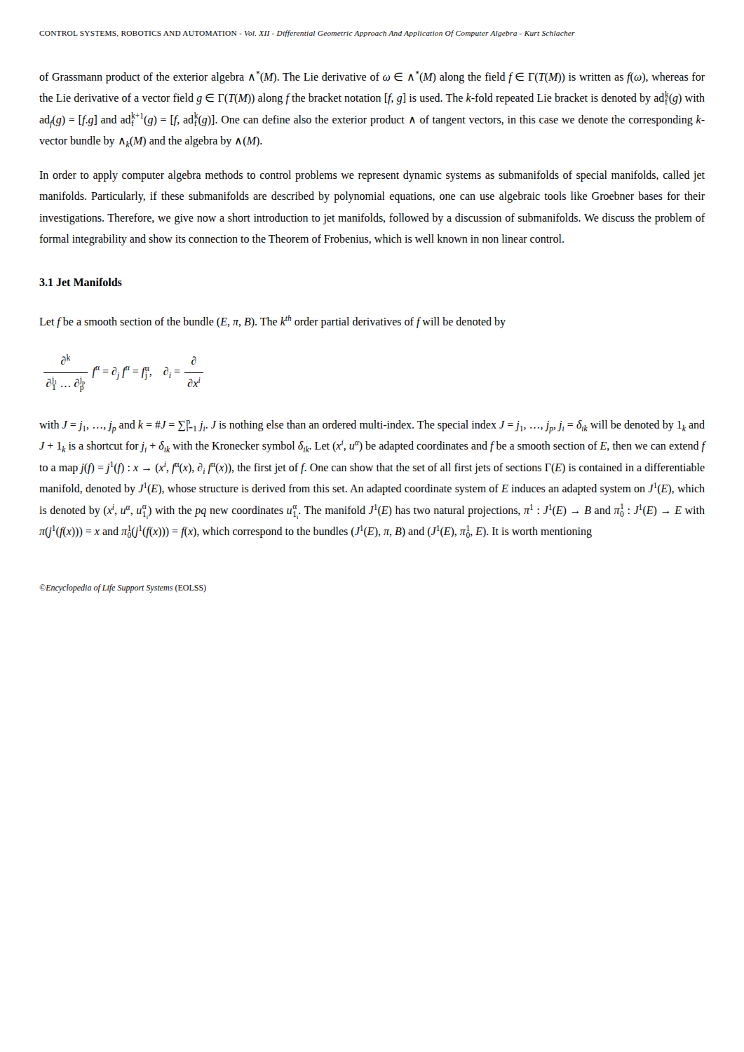Control Systems, Robotics and Automation - Vol. XII - Differential Geometric Approach And Application Of Computer Algebra - Kurt Schlacher
of Grassmann product of the exterior algebra ∧*(M). The Lie derivative of ω ∈ ∧*(M) along the field f ∈ Γ(T(M)) is written as f(ω), whereas for the Lie derivative of a vector field g ∈ Γ(T(M)) along f the bracket notation [f, g] is used. The k-fold repeated Lie bracket is denoted by adkf(g) with adf(g) = [f.g] and adk+1 f(g) = [f, adkf(g)]. One can define also the exterior product ∧ of tangent vectors, in this case we denote the corresponding k-vector bundle by ∧k(M) and the algebra by ∧(M).
In order to apply computer algebra methods to control problems we represent dynamic systems as submanifolds of special manifolds, called jet manifolds. Particularly, if these submanifolds are described by polynomial equations, one can use algebraic tools like Groebner bases for their investigations. Therefore, we give now a short introduction to jet manifolds, followed by a discussion of submanifolds. We discuss the problem of formal integrability and show its connection to the Theorem of Frobenius, which is well known in non linear control.
3.1 Jet Manifolds
Let f be a smooth section of the bundle (E, π, B). The kth order partial derivatives of f will be denoted by
∂k∂j11 … ∂jp p fα = ∂j fα = fαj, ∂i = ∂∂xi
with J = j1, …, jp and k = #J = ∑pi=1 ji. J is nothing else than an ordered multi-index. The special index J = j1, …, jp, ji = δik will be denoted by 1k and J + 1k is a shortcut for ji + δik with the Kronecker symbol δik. Let (xi, uα) be adapted coordinates and f be a smooth section of E, then we can extend f to a map j(f) = j1(f) : x → (xi, fα(x), ∂i fα(x)), the first jet of f. One can show that the set of all first jets of sections Γ(E) is contained in a differentiable manifold, denoted by J1(E), whose structure is derived from this set. An adapted coordinate system of E induces an adapted system on J1(E), which is denoted by (xi, uα, uα 1i) with the pq new coordinates uα 1i. The manifold J1(E) has two natural projections, π1 : J1(E) → B and π 10 : J1(E) → E with π(j1(f(x))) = x and π 10(j1(f(x))) = f(x), which correspond to the bundles (J1(E), π, B) and (J1(E), π 10, E). It is worth mentioning
©Encyclopedia of Life Support Systems (EOLSS)